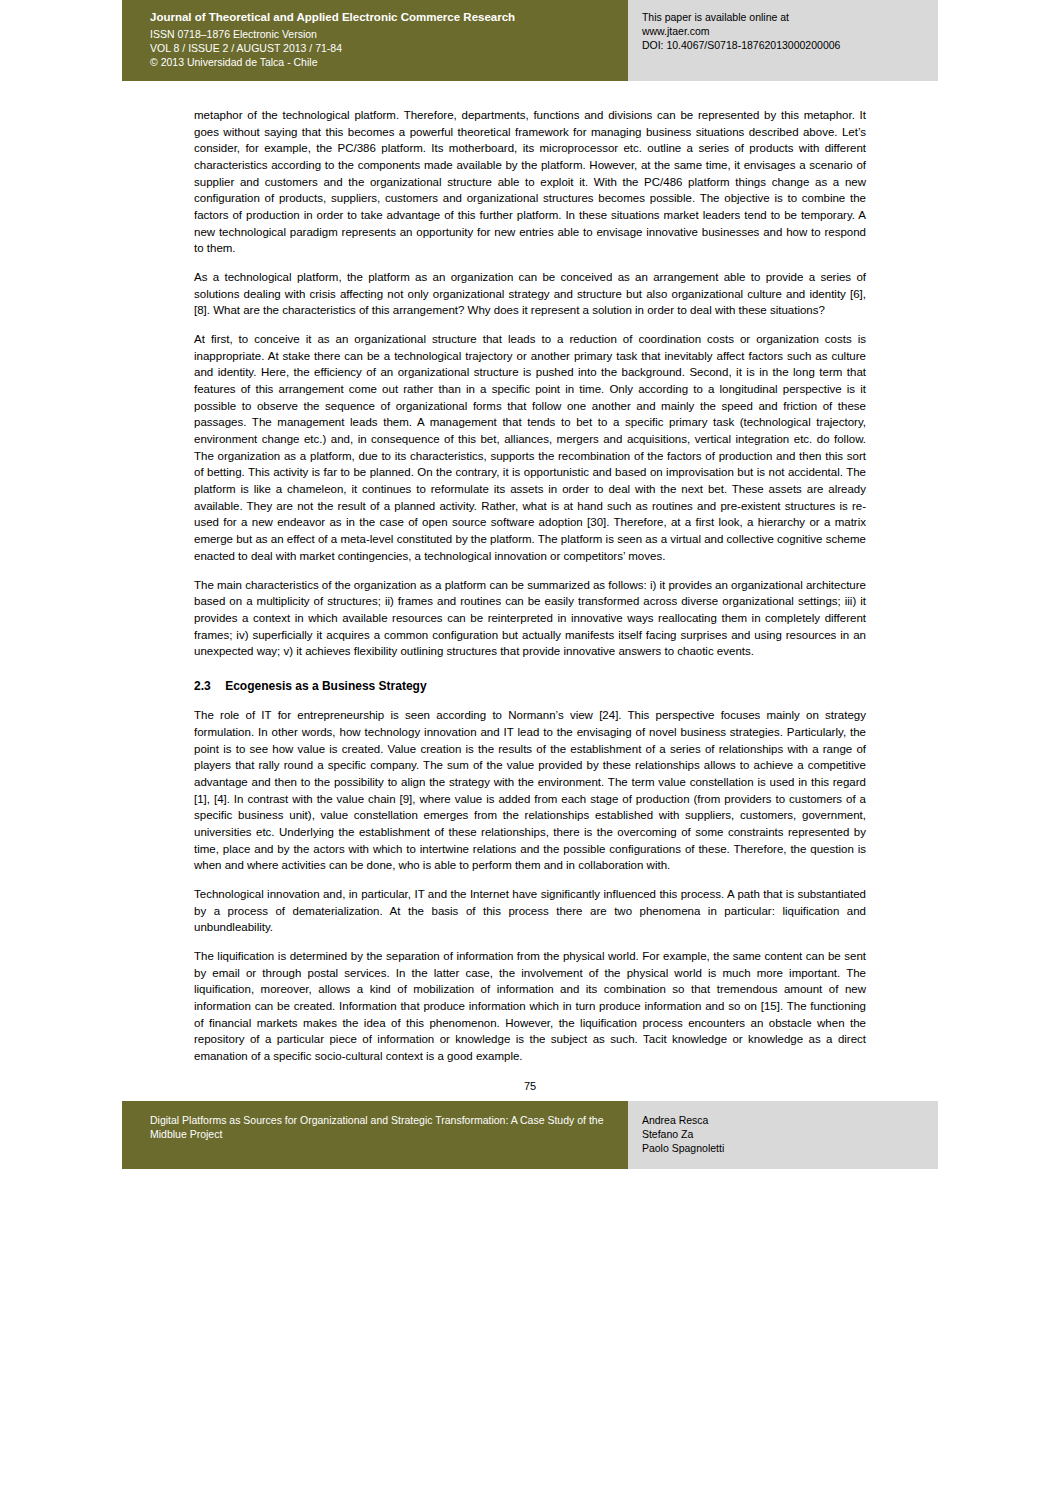Journal of Theoretical and Applied Electronic Commerce Research
ISSN 0718–1876 Electronic Version
VOL 8 / ISSUE 2 / AUGUST 2013 / 71-84
© 2013 Universidad de Talca - Chile
This paper is available online at
www.jtaer.com
DOI: 10.4067/S0718-18762013000200006
metaphor of the technological platform. Therefore, departments, functions and divisions can be represented by this metaphor. It goes without saying that this becomes a powerful theoretical framework for managing business situations described above. Let’s consider, for example, the PC/386 platform. Its motherboard, its microprocessor etc. outline a series of products with different characteristics according to the components made available by the platform. However, at the same time, it envisages a scenario of supplier and customers and the organizational structure able to exploit it. With the PC/486 platform things change as a new configuration of products, suppliers, customers and organizational structures becomes possible. The objective is to combine the factors of production in order to take advantage of this further platform. In these situations market leaders tend to be temporary. A new technological paradigm represents an opportunity for new entries able to envisage innovative businesses and how to respond to them.
As a technological platform, the platform as an organization can be conceived as an arrangement able to provide a series of solutions dealing with crisis affecting not only organizational strategy and structure but also organizational culture and identity [6], [8]. What are the characteristics of this arrangement? Why does it represent a solution in order to deal with these situations?
At first, to conceive it as an organizational structure that leads to a reduction of coordination costs or organization costs is inappropriate. At stake there can be a technological trajectory or another primary task that inevitably affect factors such as culture and identity. Here, the efficiency of an organizational structure is pushed into the background. Second, it is in the long term that features of this arrangement come out rather than in a specific point in time. Only according to a longitudinal perspective is it possible to observe the sequence of organizational forms that follow one another and mainly the speed and friction of these passages. The management leads them. A management that tends to bet to a specific primary task (technological trajectory, environment change etc.) and, in consequence of this bet, alliances, mergers and acquisitions, vertical integration etc. do follow. The organization as a platform, due to its characteristics, supports the recombination of the factors of production and then this sort of betting. This activity is far to be planned. On the contrary, it is opportunistic and based on improvisation but is not accidental. The platform is like a chameleon, it continues to reformulate its assets in order to deal with the next bet. These assets are already available. They are not the result of a planned activity. Rather, what is at hand such as routines and pre-existent structures is re-used for a new endeavor as in the case of open source software adoption [30]. Therefore, at a first look, a hierarchy or a matrix emerge but as an effect of a meta-level constituted by the platform. The platform is seen as a virtual and collective cognitive scheme enacted to deal with market contingencies, a technological innovation or competitors’ moves.
The main characteristics of the organization as a platform can be summarized as follows: i) it provides an organizational architecture based on a multiplicity of structures; ii) frames and routines can be easily transformed across diverse organizational settings; iii) it provides a context in which available resources can be reinterpreted in innovative ways reallocating them in completely different frames; iv) superficially it acquires a common configuration but actually manifests itself facing surprises and using resources in an unexpected way; v) it achieves flexibility outlining structures that provide innovative answers to chaotic events.
2.3 Ecogenesis as a Business Strategy
The role of IT for entrepreneurship is seen according to Normann’s view [24]. This perspective focuses mainly on strategy formulation. In other words, how technology innovation and IT lead to the envisaging of novel business strategies. Particularly, the point is to see how value is created. Value creation is the results of the establishment of a series of relationships with a range of players that rally round a specific company. The sum of the value provided by these relationships allows to achieve a competitive advantage and then to the possibility to align the strategy with the environment. The term value constellation is used in this regard [1], [4]. In contrast with the value chain [9], where value is added from each stage of production (from providers to customers of a specific business unit), value constellation emerges from the relationships established with suppliers, customers, government, universities etc. Underlying the establishment of these relationships, there is the overcoming of some constraints represented by time, place and by the actors with which to intertwine relations and the possible configurations of these. Therefore, the question is when and where activities can be done, who is able to perform them and in collaboration with.
Technological innovation and, in particular, IT and the Internet have significantly influenced this process. A path that is substantiated by a process of dematerialization. At the basis of this process there are two phenomena in particular: liquification and unbundleability.
The liquification is determined by the separation of information from the physical world. For example, the same content can be sent by email or through postal services. In the latter case, the involvement of the physical world is much more important. The liquification, moreover, allows a kind of mobilization of information and its combination so that tremendous amount of new information can be created. Information that produce information which in turn produce information and so on [15]. The functioning of financial markets makes the idea of this phenomenon. However, the liquification process encounters an obstacle when the repository of a particular piece of information or knowledge is the subject as such. Tacit knowledge or knowledge as a direct emanation of a specific socio-cultural context is a good example.
75
Digital Platforms as Sources for Organizational and Strategic Transformation: A Case Study of the Midblue Project
Andrea Resca
Stefano Za
Paolo Spagnoletti